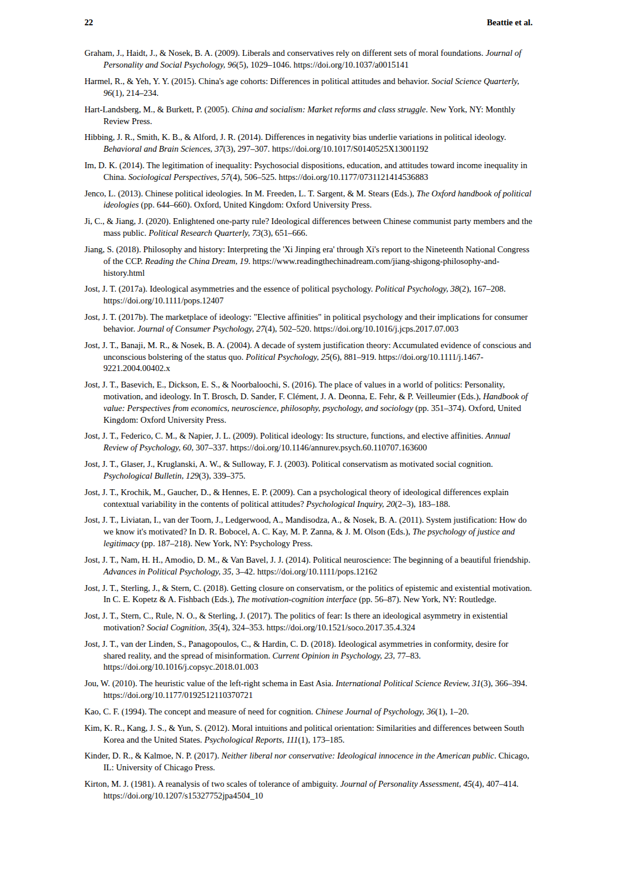22 Beattie et al.
Graham, J., Haidt, J., & Nosek, B. A. (2009). Liberals and conservatives rely on different sets of moral foundations. Journal of Personality and Social Psychology, 96(5), 1029–1046. https://doi.org/10.1037/a0015141
Harmel, R., & Yeh, Y. Y. (2015). China's age cohorts: Differences in political attitudes and behavior. Social Science Quarterly, 96(1), 214–234.
Hart-Landsberg, M., & Burkett, P. (2005). China and socialism: Market reforms and class struggle. New York, NY: Monthly Review Press.
Hibbing, J. R., Smith, K. B., & Alford, J. R. (2014). Differences in negativity bias underlie variations in political ideology. Behavioral and Brain Sciences, 37(3), 297–307. https://doi.org/10.1017/S0140525X13001192
Im, D. K. (2014). The legitimation of inequality: Psychosocial dispositions, education, and attitudes toward income inequality in China. Sociological Perspectives, 57(4), 506–525. https://doi.org/10.1177/0731121414536883
Jenco, L. (2013). Chinese political ideologies. In M. Freeden, L. T. Sargent, & M. Stears (Eds.), The Oxford handbook of political ideologies (pp. 644–660). Oxford, United Kingdom: Oxford University Press.
Ji, C., & Jiang, J. (2020). Enlightened one-party rule? Ideological differences between Chinese communist party members and the mass public. Political Research Quarterly, 73(3), 651–666.
Jiang, S. (2018). Philosophy and history: Interpreting the 'Xi Jinping era' through Xi's report to the Nineteenth National Congress of the CCP. Reading the China Dream, 19. https://www.readingthechinadream.com/jiang-shigong-philosophy-and-history.html
Jost, J. T. (2017a). Ideological asymmetries and the essence of political psychology. Political Psychology, 38(2), 167–208. https://doi.org/10.1111/pops.12407
Jost, J. T. (2017b). The marketplace of ideology: "Elective affinities" in political psychology and their implications for consumer behavior. Journal of Consumer Psychology, 27(4), 502–520. https://doi.org/10.1016/j.jcps.2017.07.003
Jost, J. T., Banaji, M. R., & Nosek, B. A. (2004). A decade of system justification theory: Accumulated evidence of conscious and unconscious bolstering of the status quo. Political Psychology, 25(6), 881–919. https://doi.org/10.1111/j.1467-9221.2004.00402.x
Jost, J. T., Basevich, E., Dickson, E. S., & Noorbaloochi, S. (2016). The place of values in a world of politics: Personality, motivation, and ideology. In T. Brosch, D. Sander, F. Clément, J. A. Deonna, E. Fehr, & P. Veilleumier (Eds.), Handbook of value: Perspectives from economics, neuroscience, philosophy, psychology, and sociology (pp. 351–374). Oxford, United Kingdom: Oxford University Press.
Jost, J. T., Federico, C. M., & Napier, J. L. (2009). Political ideology: Its structure, functions, and elective affinities. Annual Review of Psychology, 60, 307–337. https://doi.org/10.1146/annurev.psych.60.110707.163600
Jost, J. T., Glaser, J., Kruglanski, A. W., & Sulloway, F. J. (2003). Political conservatism as motivated social cognition. Psychological Bulletin, 129(3), 339–375.
Jost, J. T., Krochik, M., Gaucher, D., & Hennes, E. P. (2009). Can a psychological theory of ideological differences explain contextual variability in the contents of political attitudes? Psychological Inquiry, 20(2–3), 183–188.
Jost, J. T., Liviatan, I., van der Toorn, J., Ledgerwood, A., Mandisodza, A., & Nosek, B. A. (2011). System justification: How do we know it's motivated? In D. R. Bobocel, A. C. Kay, M. P. Zanna, & J. M. Olson (Eds.), The psychology of justice and legitimacy (pp. 187–218). New York, NY: Psychology Press.
Jost, J. T., Nam, H. H., Amodio, D. M., & Van Bavel, J. J. (2014). Political neuroscience: The beginning of a beautiful friendship. Advances in Political Psychology, 35, 3–42. https://doi.org/10.1111/pops.12162
Jost, J. T., Sterling, J., & Stern, C. (2018). Getting closure on conservatism, or the politics of epistemic and existential motivation. In C. E. Kopetz & A. Fishbach (Eds.), The motivation-cognition interface (pp. 56–87). New York, NY: Routledge.
Jost, J. T., Stern, C., Rule, N. O., & Sterling, J. (2017). The politics of fear: Is there an ideological asymmetry in existential motivation? Social Cognition, 35(4), 324–353. https://doi.org/10.1521/soco.2017.35.4.324
Jost, J. T., van der Linden, S., Panagopoulos, C., & Hardin, C. D. (2018). Ideological asymmetries in conformity, desire for shared reality, and the spread of misinformation. Current Opinion in Psychology, 23, 77–83. https://doi.org/10.1016/j.copsyc.2018.01.003
Jou, W. (2010). The heuristic value of the left-right schema in East Asia. International Political Science Review, 31(3), 366–394. https://doi.org/10.1177/0192512110370721
Kao, C. F. (1994). The concept and measure of need for cognition. Chinese Journal of Psychology, 36(1), 1–20.
Kim, K. R., Kang, J. S., & Yun, S. (2012). Moral intuitions and political orientation: Similarities and differences between South Korea and the United States. Psychological Reports, 111(1), 173–185.
Kinder, D. R., & Kalmoe, N. P. (2017). Neither liberal nor conservative: Ideological innocence in the American public. Chicago, IL: University of Chicago Press.
Kirton, M. J. (1981). A reanalysis of two scales of tolerance of ambiguity. Journal of Personality Assessment, 45(4), 407–414. https://doi.org/10.1207/s15327752jpa4504_10